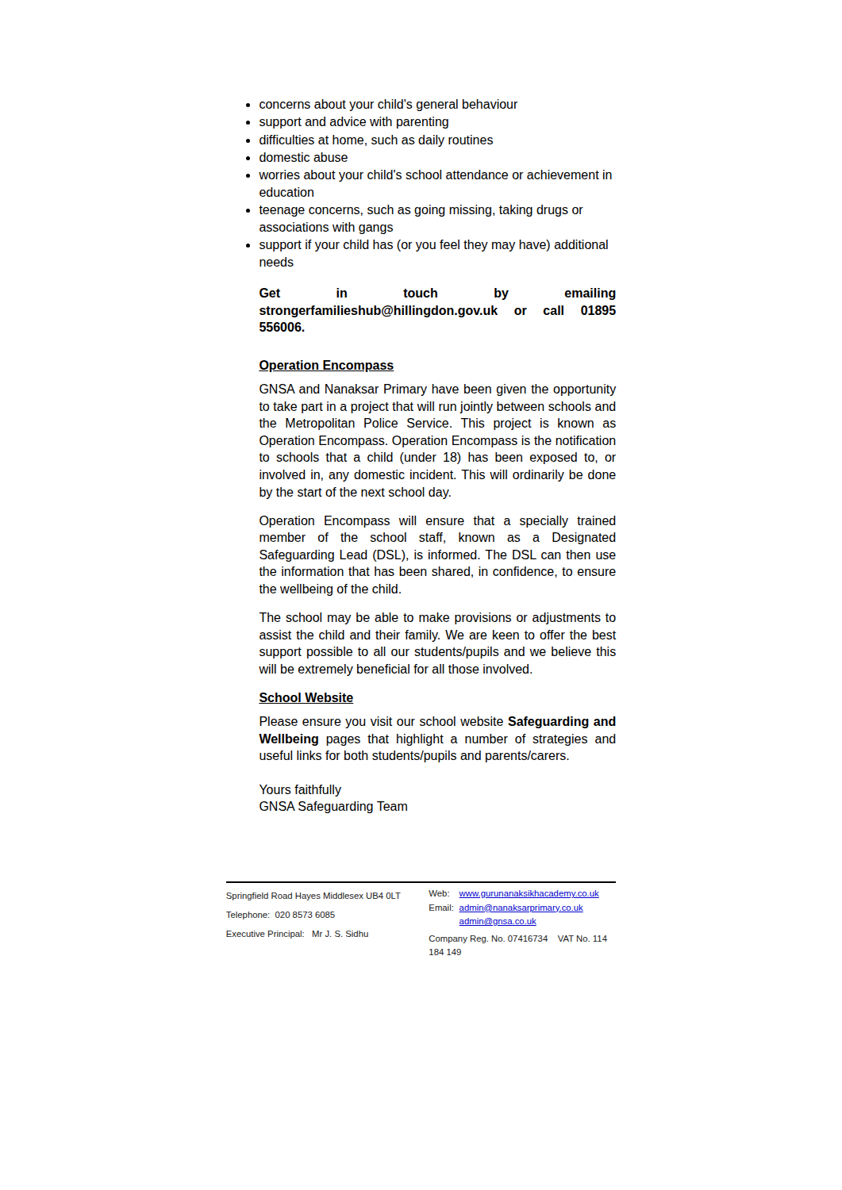concerns about your child's general behaviour
support and advice with parenting
difficulties at home, such as daily routines
domestic abuse
worries about your child's school attendance or achievement in education
teenage concerns, such as going missing, taking drugs or associations with gangs
support if your child has (or you feel they may have) additional needs
Get in touch by emailing strongerfamilieshub@hillingdon.gov.uk or call 01895 556006.
Operation Encompass
GNSA and Nanaksar Primary have been given the opportunity to take part in a project that will run jointly between schools and the Metropolitan Police Service. This project is known as Operation Encompass. Operation Encompass is the notification to schools that a child (under 18) has been exposed to, or involved in, any domestic incident. This will ordinarily be done by the start of the next school day.
Operation Encompass will ensure that a specially trained member of the school staff, known as a Designated Safeguarding Lead (DSL), is informed. The DSL can then use the information that has been shared, in confidence, to ensure the wellbeing of the child.
The school may be able to make provisions or adjustments to assist the child and their family. We are keen to offer the best support possible to all our students/pupils and we believe this will be extremely beneficial for all those involved.
School Website
Please ensure you visit our school website Safeguarding and Wellbeing pages that highlight a number of strategies and useful links for both students/pupils and parents/carers.
Yours faithfully
GNSA Safeguarding Team
Springfield Road Hayes Middlesex UB4 0LT
Telephone: 020 8573 6085
Executive Principal: Mr J. S. Sidhu
| Web: | www.gurunanaksikhacademy.co.uk |
| Email: | admin@nanaksarprimary.co.uk admin@gnsa.co.uk |
Company Reg. No. 07416734 VAT No. 114 184 149